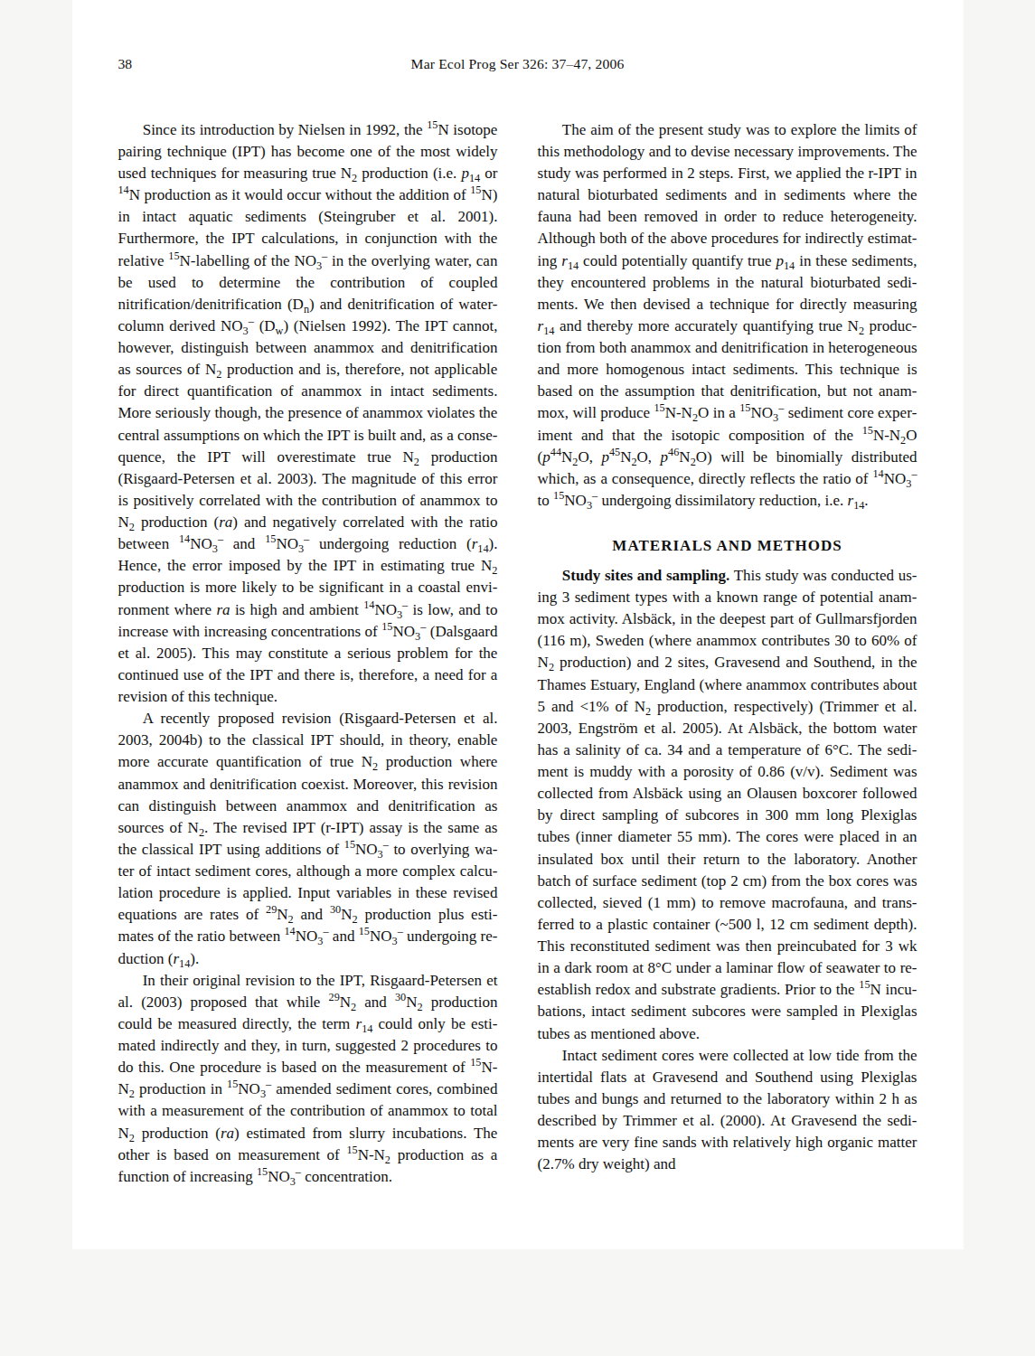38
Mar Ecol Prog Ser 326: 37–47, 2006
Since its introduction by Nielsen in 1992, the 15N isotope pairing technique (IPT) has become one of the most widely used techniques for measuring true N2 production (i.e. p14 or 14N production as it would occur without the addition of 15N) in intact aquatic sediments (Steingruber et al. 2001). Furthermore, the IPT calculations, in conjunction with the relative 15N-labelling of the NO3– in the overlying water, can be used to determine the contribution of coupled nitrification/denitrification (Dn) and denitrification of water-column derived NO3– (Dw) (Nielsen 1992). The IPT cannot, however, distinguish between anammox and denitrification as sources of N2 production and is, therefore, not applicable for direct quantification of anammox in intact sediments. More seriously though, the presence of anammox violates the central assumptions on which the IPT is built and, as a consequence, the IPT will overestimate true N2 production (Risgaard-Petersen et al. 2003). The magnitude of this error is positively correlated with the contribution of anammox to N2 production (ra) and negatively correlated with the ratio between 14NO3– and 15NO3– undergoing reduction (r14). Hence, the error imposed by the IPT in estimating true N2 production is more likely to be significant in a coastal environment where ra is high and ambient 14NO3– is low, and to increase with increasing concentrations of 15NO3– (Dalsgaard et al. 2005). This may constitute a serious problem for the continued use of the IPT and there is, therefore, a need for a revision of this technique.
A recently proposed revision (Risgaard-Petersen et al. 2003, 2004b) to the classical IPT should, in theory, enable more accurate quantification of true N2 production where anammox and denitrification coexist. Moreover, this revision can distinguish between anammox and denitrification as sources of N2. The revised IPT (r-IPT) assay is the same as the classical IPT using additions of 15NO3– to overlying water of intact sediment cores, although a more complex calculation procedure is applied. Input variables in these revised equations are rates of 29N2 and 30N2 production plus estimates of the ratio between 14NO3– and 15NO3– undergoing reduction (r14).
In their original revision to the IPT, Risgaard-Petersen et al. (2003) proposed that while 29N2 and 30N2 production could be measured directly, the term r14 could only be estimated indirectly and they, in turn, suggested 2 procedures to do this. One procedure is based on the measurement of 15N-N2 production in 15NO3– amended sediment cores, combined with a measurement of the contribution of anammox to total N2 production (ra) estimated from slurry incubations. The other is based on measurement of 15N-N2 production as a function of increasing 15NO3– concentration.
The aim of the present study was to explore the limits of this methodology and to devise necessary improvements. The study was performed in 2 steps. First, we applied the r-IPT in natural bioturbated sediments and in sediments where the fauna had been removed in order to reduce heterogeneity. Although both of the above procedures for indirectly estimating r14 could potentially quantify true p14 in these sediments, they encountered problems in the natural bioturbated sediments. We then devised a technique for directly measuring r14 and thereby more accurately quantifying true N2 production from both anammox and denitrification in heterogeneous and more homogenous intact sediments. This technique is based on the assumption that denitrification, but not anammox, will produce 15N-N2O in a 15NO3– sediment core experiment and that the isotopic composition of the 15N-N2O (p44N2O, p45N2O, p46N2O) will be binomially distributed which, as a consequence, directly reflects the ratio of 14NO3– to 15NO3– undergoing dissimilatory reduction, i.e. r14.
MATERIALS AND METHODS
Study sites and sampling. This study was conducted using 3 sediment types with a known range of potential anammox activity. Alsbäck, in the deepest part of Gullmarsfjorden (116 m), Sweden (where anammox contributes 30 to 60% of N2 production) and 2 sites, Gravesend and Southend, in the Thames Estuary, England (where anammox contributes about 5 and <1% of N2 production, respectively) (Trimmer et al. 2003, Engström et al. 2005). At Alsbäck, the bottom water has a salinity of ca. 34 and a temperature of 6°C. The sediment is muddy with a porosity of 0.86 (v/v). Sediment was collected from Alsbäck using an Olausen boxcorer followed by direct sampling of subcores in 300 mm long Plexiglas tubes (inner diameter 55 mm). The cores were placed in an insulated box until their return to the laboratory. Another batch of surface sediment (top 2 cm) from the box cores was collected, sieved (1 mm) to remove macrofauna, and transferred to a plastic container (~500 l, 12 cm sediment depth). This reconstituted sediment was then preincubated for 3 wk in a dark room at 8°C under a laminar flow of seawater to re-establish redox and substrate gradients. Prior to the 15N incubations, intact sediment subcores were sampled in Plexiglas tubes as mentioned above.
Intact sediment cores were collected at low tide from the intertidal flats at Gravesend and Southend using Plexiglas tubes and bungs and returned to the laboratory within 2 h as described by Trimmer et al. (2000). At Gravesend the sediments are very fine sands with relatively high organic matter (2.7% dry weight) and